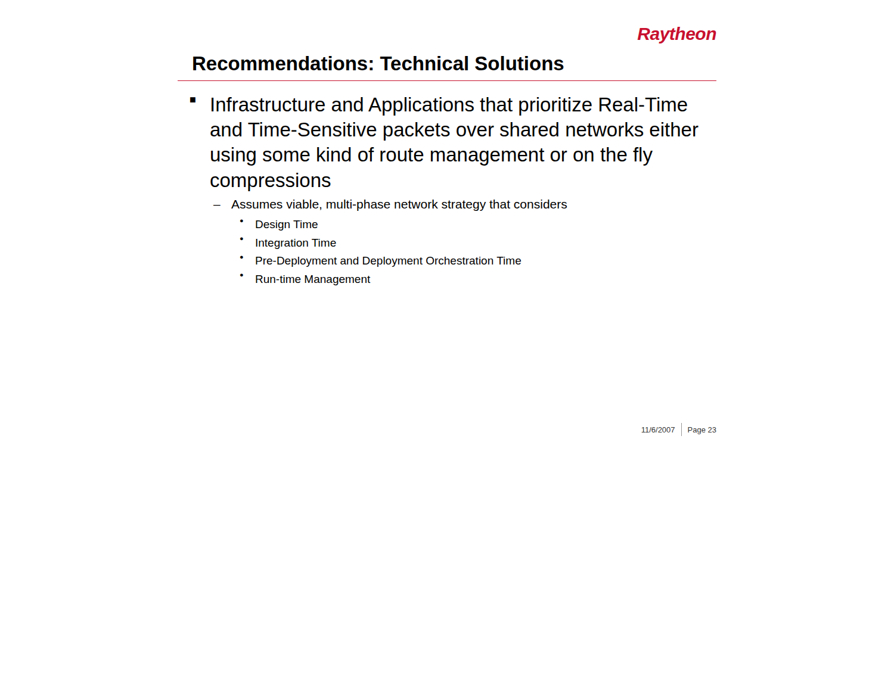Raytheon
Recommendations: Technical Solutions
Infrastructure and Applications that prioritize Real-Time and Time-Sensitive packets over shared networks either using some kind of route management or on the fly compressions
Assumes viable, multi-phase network strategy that considers
Design Time
Integration Time
Pre-Deployment and Deployment Orchestration Time
Run-time Management
11/6/2007 Page 23